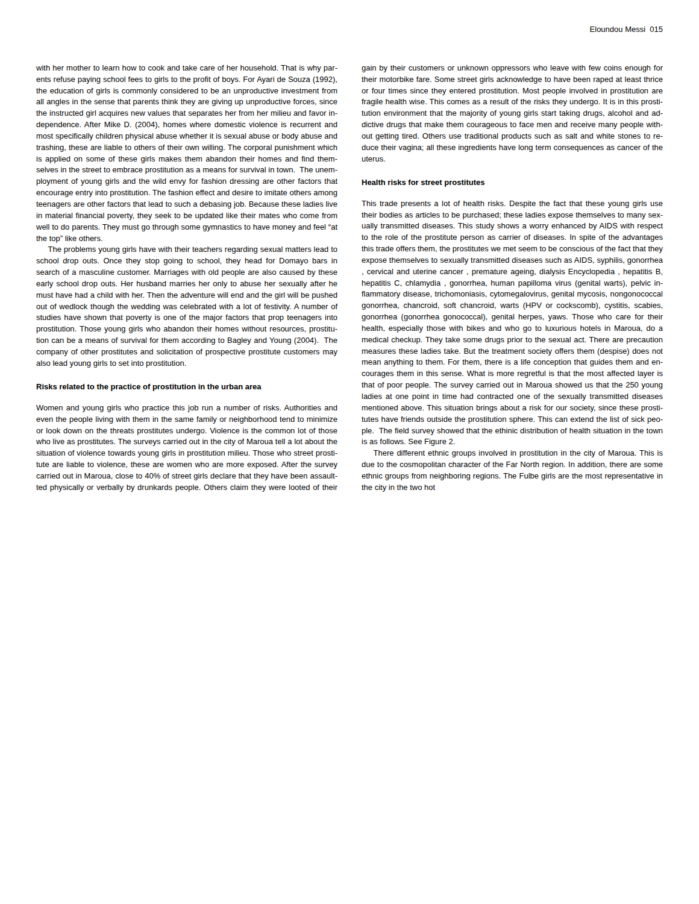Eloundou Messi 015
with her mother to learn how to cook and take care of her household. That is why parents refuse paying school fees to girls to the profit of boys. For Ayari de Souza (1992), the education of girls is commonly considered to be an unproductive investment from all angles in the sense that parents think they are giving up unproductive forces, since the instructed girl acquires new values that separates her from her milieu and favor independence. After Mike D. (2004), homes where domestic violence is recurrent and most specifically children physical abuse whether it is sexual abuse or body abuse and trashing, these are liable to others of their own willing. The corporal punishment which is applied on some of these girls makes them abandon their homes and find themselves in the street to embrace prostitution as a means for survival in town. The unemployment of young girls and the wild envy for fashion dressing are other factors that encourage entry into prostitution. The fashion effect and desire to imitate others among teenagers are other factors that lead to such a debasing job. Because these ladies live in material financial poverty, they seek to be updated like their mates who come from well to do parents. They must go through some gymnastics to have money and feel “at the top” like others.
The problems young girls have with their teachers regarding sexual matters lead to school drop outs. Once they stop going to school, they head for Domayo bars in search of a masculine customer. Marriages with old people are also caused by these early school drop outs. Her husband marries her only to abuse her sexually after he must have had a child with her. Then the adventure will end and the girl will be pushed out of wedlock though the wedding was celebrated with a lot of festivity. A number of studies have shown that poverty is one of the major factors that prop teenagers into prostitution. Those young girls who abandon their homes without resources, prostitution can be a means of survival for them according to Bagley and Young (2004). The company of other prostitutes and solicitation of prospective prostitute customers may also lead young girls to set into prostitution.
Risks related to the practice of prostitution in the urban area
Women and young girls who practice this job run a number of risks. Authorities and even the people living with them in the same family or neighborhood tend to minimize or look down on the threats prostitutes undergo. Violence is the common lot of those who live as prostitutes. The surveys carried out in the city of Maroua tell a lot about the situation of violence towards young girls in prostitution milieu. Those who street prostitute are liable to violence, these are women who are more exposed. After the survey carried out in Maroua, close to 40% of street girls declare that they have been assaultted physically or verbally by drunkards people. Others claim they were looted of their gain by their customers or unknown oppressors who leave with few coins enough for their motorbike fare. Some street girls acknowledge to have been raped at least thrice or four times since they entered prostitution. Most people involved in prostitution are fragile health wise. This comes as a result of the risks they undergo. It is in this prostitution environment that the majority of young girls start taking drugs, alcohol and addictive drugs that make them courageous to face men and receive many people without getting tired. Others use traditional products such as salt and white stones to reduce their vagina; all these ingredients have long term consequences as cancer of the uterus.
Health risks for street prostitutes
This trade presents a lot of health risks. Despite the fact that these young girls use their bodies as articles to be purchased; these ladies expose themselves to many sexually transmitted diseases. This study shows a worry enhanced by AIDS with respect to the role of the prostitute person as carrier of diseases. In spite of the advantages this trade offers them, the prostitutes we met seem to be conscious of the fact that they expose themselves to sexually transmitted diseases such as AIDS, syphilis, gonorrhea , cervical and uterine cancer , premature ageing, dialysis Encyclopedia , hepatitis B, hepatitis C, chlamydia , gonorrhea, human papilloma virus (genital warts), pelvic inflammatory disease, trichomoniasis, cytomegalovirus, genital mycosis, nongonococcal gonorrhea, chancroid, soft chancroid, warts (HPV or cockscomb), cystitis, scabies, gonorrhea (gonorrhea gonococcal), genital herpes, yaws. Those who care for their health, especially those with bikes and who go to luxurious hotels in Maroua, do a medical checkup. They take some drugs prior to the sexual act. There are precaution measures these ladies take. But the treatment society offers them (despise) does not mean anything to them. For them, there is a life conception that guides them and encourages them in this sense. What is more regretful is that the most affected layer is that of poor people. The survey carried out in Maroua showed us that the 250 young ladies at one point in time had contracted one of the sexually transmitted diseases mentioned above. This situation brings about a risk for our society, since these prostitutes have friends outside the prostitution sphere. This can extend the list of sick people. The field survey showed that the ethinic distribution of health situation in the town is as follows. See Figure 2.
There different ethnic groups involved in prostitution in the city of Maroua. This is due to the cosmopolitan character of the Far North region. In addition, there are some ethnic groups from neighboring regions. The Fulbe girls are the most representative in the city in the two hot